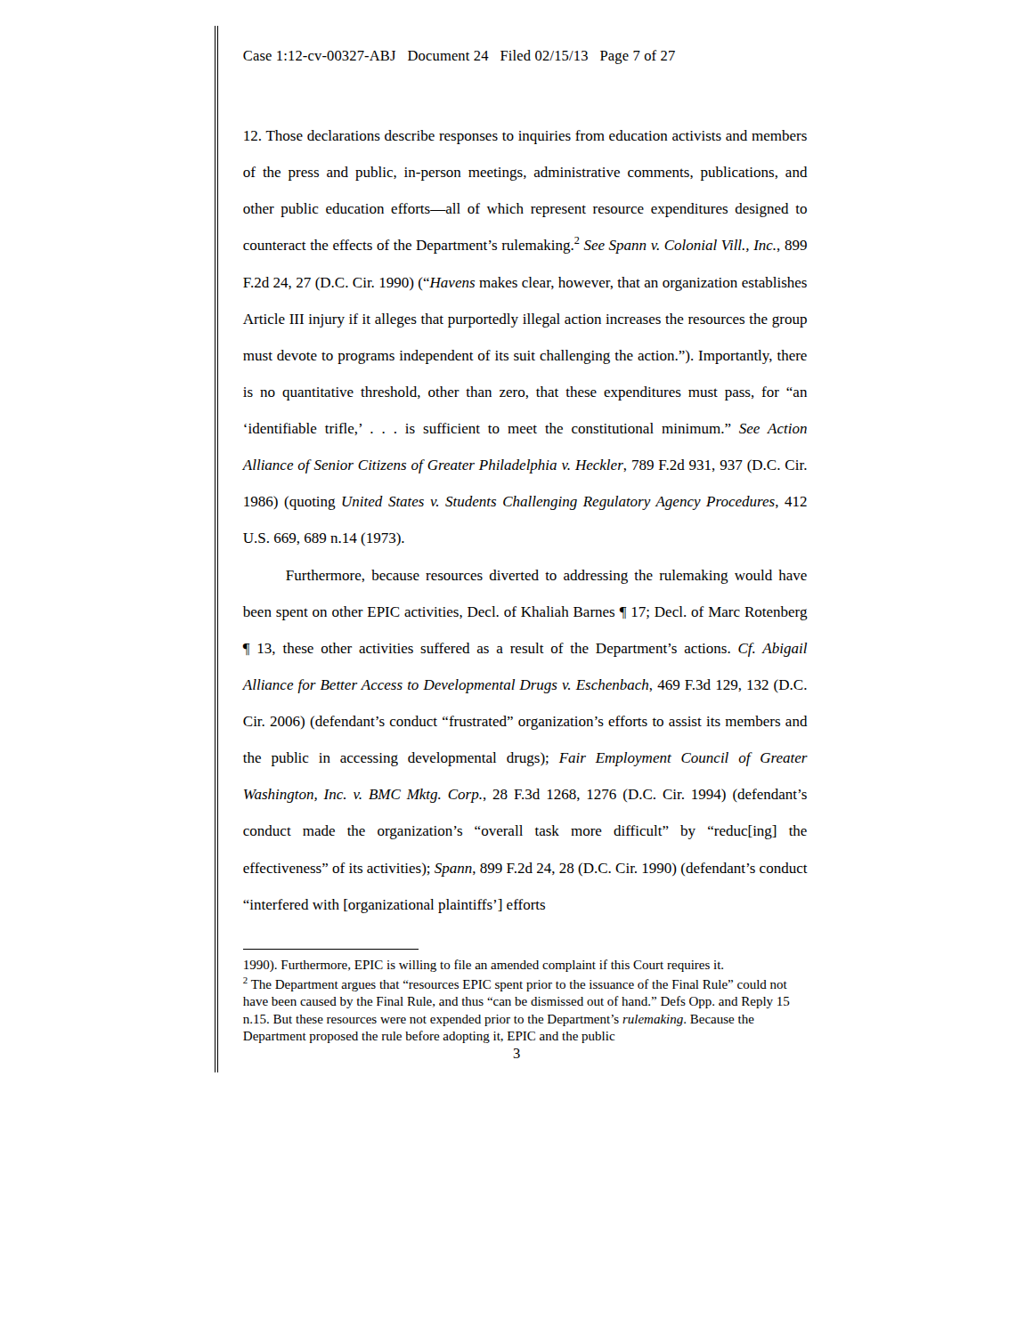Case 1:12-cv-00327-ABJ Document 24 Filed 02/15/13 Page 7 of 27
12. Those declarations describe responses to inquiries from education activists and members of the press and public, in-person meetings, administrative comments, publications, and other public education efforts—all of which represent resource expenditures designed to counteract the effects of the Department’s rulemaking.2 See Spann v. Colonial Vill., Inc., 899 F.2d 24, 27 (D.C. Cir. 1990) (“Havens makes clear, however, that an organization establishes Article III injury if it alleges that purportedly illegal action increases the resources the group must devote to programs independent of its suit challenging the action.”). Importantly, there is no quantitative threshold, other than zero, that these expenditures must pass, for “an ‘identifiable trifle,’ . . . is sufficient to meet the constitutional minimum.” See Action Alliance of Senior Citizens of Greater Philadelphia v. Heckler, 789 F.2d 931, 937 (D.C. Cir. 1986) (quoting United States v. Students Challenging Regulatory Agency Procedures, 412 U.S. 669, 689 n.14 (1973).
Furthermore, because resources diverted to addressing the rulemaking would have been spent on other EPIC activities, Decl. of Khaliah Barnes ¶ 17; Decl. of Marc Rotenberg ¶ 13, these other activities suffered as a result of the Department’s actions. Cf. Abigail Alliance for Better Access to Developmental Drugs v. Eschenbach, 469 F.3d 129, 132 (D.C. Cir. 2006) (defendant’s conduct “frustrated” organization’s efforts to assist its members and the public in accessing developmental drugs); Fair Employment Council of Greater Washington, Inc. v. BMC Mktg. Corp., 28 F.3d 1268, 1276 (D.C. Cir. 1994) (defendant’s conduct made the organization’s “overall task more difficult” by “reduc[ing] the effectiveness” of its activities); Spann, 899 F.2d 24, 28 (D.C. Cir. 1990) (defendant’s conduct “interfered with [organizational plaintiffs’] efforts
1990). Furthermore, EPIC is willing to file an amended complaint if this Court requires it.
2 The Department argues that “resources EPIC spent prior to the issuance of the Final Rule” could not have been caused by the Final Rule, and thus “can be dismissed out of hand.” Defs Opp. and Reply 15 n.15. But these resources were not expended prior to the Department’s rulemaking. Because the Department proposed the rule before adopting it, EPIC and the public
3